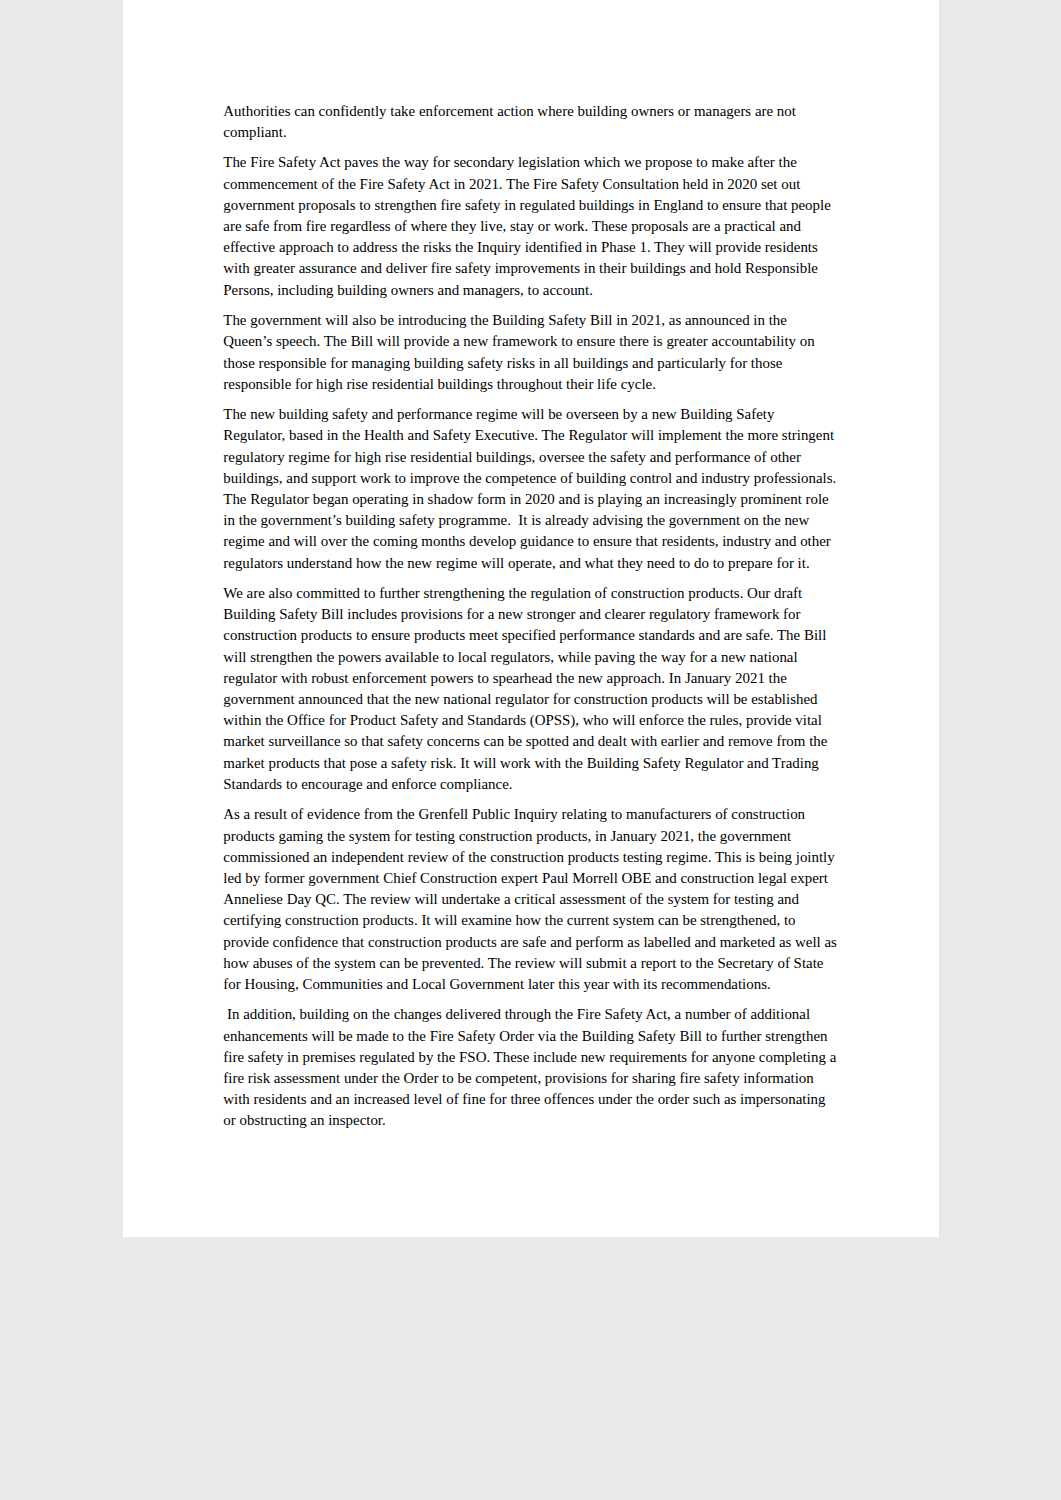Authorities can confidently take enforcement action where building owners or managers are not compliant.
The Fire Safety Act paves the way for secondary legislation which we propose to make after the commencement of the Fire Safety Act in 2021. The Fire Safety Consultation held in 2020 set out government proposals to strengthen fire safety in regulated buildings in England to ensure that people are safe from fire regardless of where they live, stay or work. These proposals are a practical and effective approach to address the risks the Inquiry identified in Phase 1. They will provide residents with greater assurance and deliver fire safety improvements in their buildings and hold Responsible Persons, including building owners and managers, to account.
The government will also be introducing the Building Safety Bill in 2021, as announced in the Queen’s speech. The Bill will provide a new framework to ensure there is greater accountability on those responsible for managing building safety risks in all buildings and particularly for those responsible for high rise residential buildings throughout their life cycle.
The new building safety and performance regime will be overseen by a new Building Safety Regulator, based in the Health and Safety Executive. The Regulator will implement the more stringent regulatory regime for high rise residential buildings, oversee the safety and performance of other buildings, and support work to improve the competence of building control and industry professionals. The Regulator began operating in shadow form in 2020 and is playing an increasingly prominent role in the government’s building safety programme. It is already advising the government on the new regime and will over the coming months develop guidance to ensure that residents, industry and other regulators understand how the new regime will operate, and what they need to do to prepare for it.
We are also committed to further strengthening the regulation of construction products. Our draft Building Safety Bill includes provisions for a new stronger and clearer regulatory framework for construction products to ensure products meet specified performance standards and are safe. The Bill will strengthen the powers available to local regulators, while paving the way for a new national regulator with robust enforcement powers to spearhead the new approach. In January 2021 the government announced that the new national regulator for construction products will be established within the Office for Product Safety and Standards (OPSS), who will enforce the rules, provide vital market surveillance so that safety concerns can be spotted and dealt with earlier and remove from the market products that pose a safety risk. It will work with the Building Safety Regulator and Trading Standards to encourage and enforce compliance.
As a result of evidence from the Grenfell Public Inquiry relating to manufacturers of construction products gaming the system for testing construction products, in January 2021, the government commissioned an independent review of the construction products testing regime. This is being jointly led by former government Chief Construction expert Paul Morrell OBE and construction legal expert Anneliese Day QC. The review will undertake a critical assessment of the system for testing and certifying construction products. It will examine how the current system can be strengthened, to provide confidence that construction products are safe and perform as labelled and marketed as well as how abuses of the system can be prevented. The review will submit a report to the Secretary of State for Housing, Communities and Local Government later this year with its recommendations.
In addition, building on the changes delivered through the Fire Safety Act, a number of additional enhancements will be made to the Fire Safety Order via the Building Safety Bill to further strengthen fire safety in premises regulated by the FSO. These include new requirements for anyone completing a fire risk assessment under the Order to be competent, provisions for sharing fire safety information with residents and an increased level of fine for three offences under the order such as impersonating or obstructing an inspector.